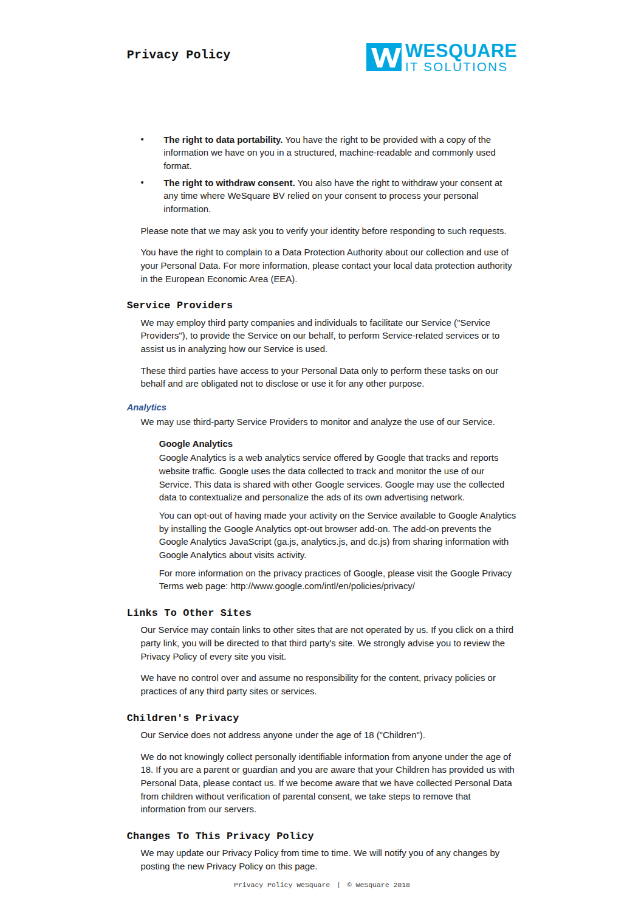Privacy Policy
WESQUARE IT SOLUTIONS
The right to data portability. You have the right to be provided with a copy of the information we have on you in a structured, machine-readable and commonly used format.
The right to withdraw consent. You also have the right to withdraw your consent at any time where WeSquare BV relied on your consent to process your personal information.
Please note that we may ask you to verify your identity before responding to such requests.
You have the right to complain to a Data Protection Authority about our collection and use of your Personal Data. For more information, please contact your local data protection authority in the European Economic Area (EEA).
Service Providers
We may employ third party companies and individuals to facilitate our Service ("Service Providers"), to provide the Service on our behalf, to perform Service-related services or to assist us in analyzing how our Service is used.
These third parties have access to your Personal Data only to perform these tasks on our behalf and are obligated not to disclose or use it for any other purpose.
Analytics
We may use third-party Service Providers to monitor and analyze the use of our Service.
Google Analytics
Google Analytics is a web analytics service offered by Google that tracks and reports website traffic. Google uses the data collected to track and monitor the use of our Service. This data is shared with other Google services. Google may use the collected data to contextualize and personalize the ads of its own advertising network.
You can opt-out of having made your activity on the Service available to Google Analytics by installing the Google Analytics opt-out browser add-on. The add-on prevents the Google Analytics JavaScript (ga.js, analytics.js, and dc.js) from sharing information with Google Analytics about visits activity.
For more information on the privacy practices of Google, please visit the Google Privacy Terms web page: http://www.google.com/intl/en/policies/privacy/
Links To Other Sites
Our Service may contain links to other sites that are not operated by us. If you click on a third party link, you will be directed to that third party's site. We strongly advise you to review the Privacy Policy of every site you visit.
We have no control over and assume no responsibility for the content, privacy policies or practices of any third party sites or services.
Children's Privacy
Our Service does not address anyone under the age of 18 ("Children").
We do not knowingly collect personally identifiable information from anyone under the age of 18. If you are a parent or guardian and you are aware that your Children has provided us with Personal Data, please contact us. If we become aware that we have collected Personal Data from children without verification of parental consent, we take steps to remove that information from our servers.
Changes To This Privacy Policy
We may update our Privacy Policy from time to time. We will notify you of any changes by posting the new Privacy Policy on this page.
Privacy Policy WeSquare | © WeSquare 2018